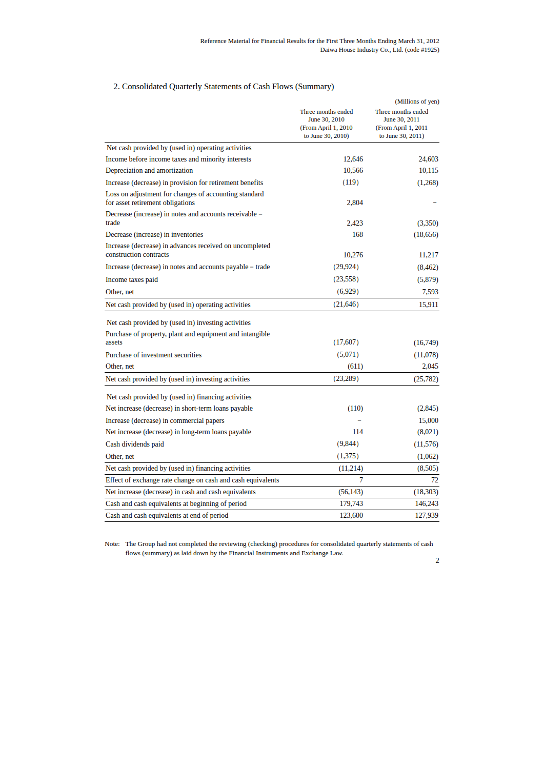Reference Material for Financial Results for the First Three Months Ending March 31, 2012
Daiwa House Industry Co., Ltd. (code #1925)
2. Consolidated Quarterly Statements of Cash Flows (Summary)
(Millions of yen)
| | Three months ended June 30, 2010 (From April 1, 2010 to June 30, 2010) | Three months ended June 30, 2011 (From April 1, 2011 to June 30, 2011) |
| --- | --- | --- |
| Net cash provided by (used in) operating activities | | |
| Income before income taxes and minority interests | 12,646 | 24,603 |
| Depreciation and amortization | 10,566 | 10,115 |
| Increase (decrease) in provision for retirement benefits | （119） | (1,268) |
| Loss on adjustment for changes of accounting standard for asset retirement obligations | 2,804 | － |
| Decrease (increase) in notes and accounts receivable－ trade | 2,423 | (3,350) |
| Decrease (increase) in inventories | 168 | (18,656) |
| Increase (decrease) in advances received on uncompleted construction contracts | 10,276 | 11,217 |
| Increase (decrease) in notes and accounts payable－trade | （29,924） | (8,462) |
| Income taxes paid | （23,558） | (5,879) |
| Other, net | （6,929） | 7,593 |
| Net cash provided by (used in) operating activities | （21,646） | 15,911 |
| Net cash provided by (used in) investing activities | | |
| Purchase of property, plant and equipment and intangible assets | （17,607） | (16,749) |
| Purchase of investment securities | （5,071） | (11,078) |
| Other, net | (611) | 2,045 |
| Net cash provided by (used in) investing activities | （23,289） | (25,782) |
| Net cash provided by (used in) financing activities | | |
| Net increase (decrease) in short-term loans payable | (110) | (2,845) |
| Increase (decrease) in commercial papers | － | 15,000 |
| Net increase (decrease) in long-term loans payable | 114 | (8,021) |
| Cash dividends paid | （9,844） | (11,576) |
| Other, net | （1,375） | (1,062) |
| Net cash provided by (used in) financing activities | (11,214) | (8,505) |
| Effect of exchange rate change on cash and cash equivalents | 7 | 72 |
| Net increase (decrease) in cash and cash equivalents | (56,143) | (18,303) |
| Cash and cash equivalents at beginning of period | 179,743 | 146,243 |
| Cash and cash equivalents at end of period | 123,600 | 127,939 |
Note: The Group had not completed the reviewing (checking) procedures for consolidated quarterly statements of cash flows (summary) as laid down by the Financial Instruments and Exchange Law.
2